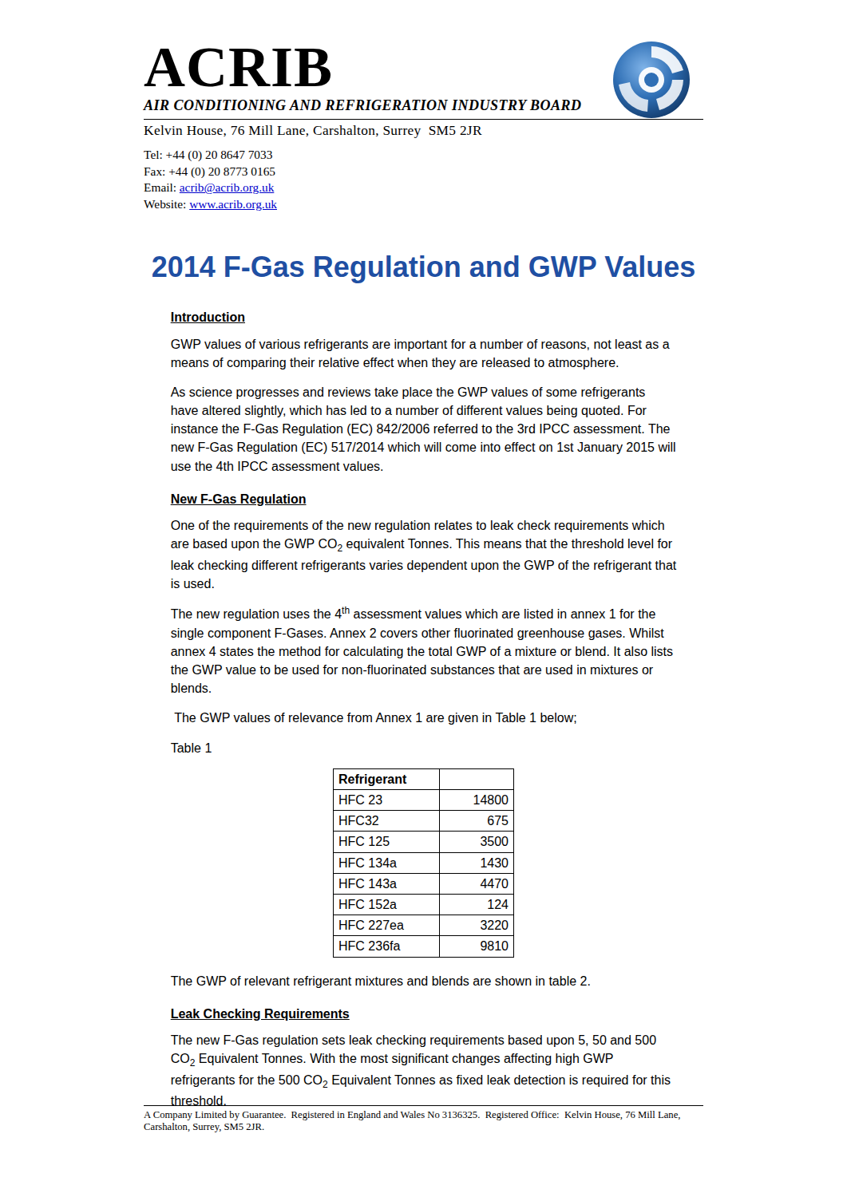ACRIB
AIR CONDITIONING AND REFRIGERATION INDUSTRY BOARD
Kelvin House, 76 Mill Lane, Carshalton, Surrey SM5 2JR
Tel: +44 (0) 20 8647 7033
Fax: +44 (0) 20 8773 0165
Email: acrib@acrib.org.uk
Website: www.acrib.org.uk
2014 F-Gas Regulation and GWP Values
Introduction
GWP values of various refrigerants are important for a number of reasons, not least as a means of comparing their relative effect when they are released to atmosphere.
As science progresses and reviews take place the GWP values of some refrigerants have altered slightly, which has led to a number of different values being quoted. For instance the F-Gas Regulation (EC) 842/2006 referred to the 3rd IPCC assessment. The new F-Gas Regulation (EC) 517/2014 which will come into effect on 1st January 2015 will use the 4th IPCC assessment values.
New F-Gas Regulation
One of the requirements of the new regulation relates to leak check requirements which are based upon the GWP CO2 equivalent Tonnes. This means that the threshold level for leak checking different refrigerants varies dependent upon the GWP of the refrigerant that is used.
The new regulation uses the 4th assessment values which are listed in annex 1 for the single component F-Gases. Annex 2 covers other fluorinated greenhouse gases. Whilst annex 4 states the method for calculating the total GWP of a mixture or blend. It also lists the GWP value to be used for non-fluorinated substances that are used in mixtures or blends.
The GWP values of relevance from Annex 1 are given in Table 1 below;
Table 1
| Refrigerant | |
| --- | --- |
| HFC 23 | 14800 |
| HFC32 | 675 |
| HFC 125 | 3500 |
| HFC 134a | 1430 |
| HFC 143a | 4470 |
| HFC 152a | 124 |
| HFC 227ea | 3220 |
| HFC 236fa | 9810 |
The GWP of relevant refrigerant mixtures and blends are shown in table 2.
Leak Checking Requirements
The new F-Gas regulation sets leak checking requirements based upon 5, 50 and 500 CO2 Equivalent Tonnes. With the most significant changes affecting high GWP refrigerants for the 500 CO2 Equivalent Tonnes as fixed leak detection is required for this threshold.
A Company Limited by Guarantee. Registered in England and Wales No 3136325. Registered Office: Kelvin House, 76 Mill Lane, Carshalton, Surrey, SM5 2JR.